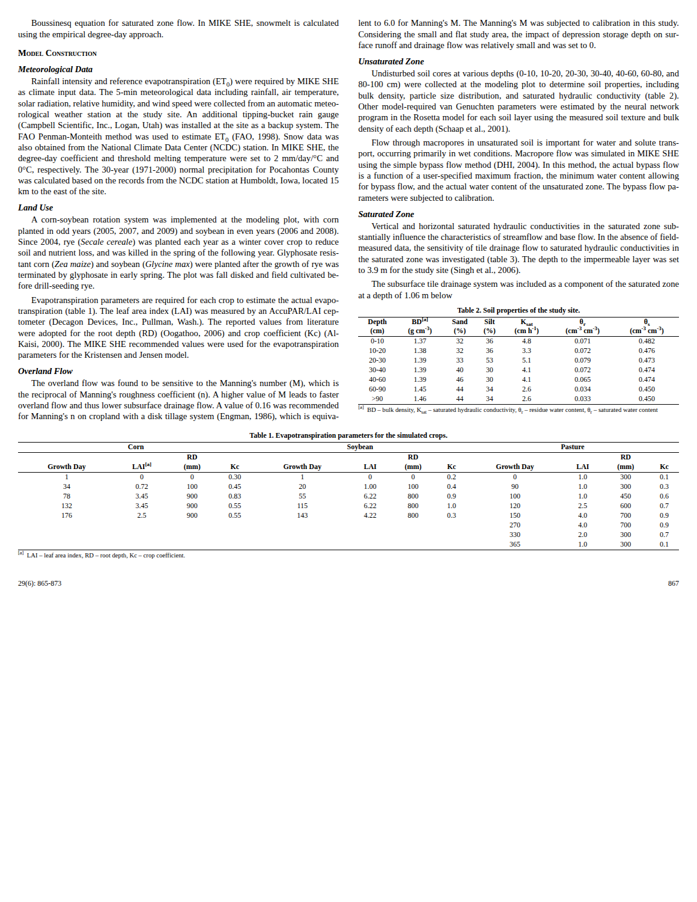Boussinesq equation for saturated zone flow. In MIKE SHE, snowmelt is calculated using the empirical degree-day approach.
Model Construction
Meteorological Data
Rainfall intensity and reference evapotranspiration (ET0) were required by MIKE SHE as climate input data. The 5-min meteorological data including rainfall, air temperature, solar radiation, relative humidity, and wind speed were collected from an automatic meteorological weather station at the study site. An additional tipping-bucket rain gauge (Campbell Scientific, Inc., Logan, Utah) was installed at the site as a backup system. The FAO Penman-Monteith method was used to estimate ET0 (FAO, 1998). Snow data was also obtained from the National Climate Data Center (NCDC) station. In MIKE SHE, the degree-day coefficient and threshold melting temperature were set to 2 mm/day/°C and 0°C, respectively. The 30-year (1971-2000) normal precipitation for Pocahontas County was calculated based on the records from the NCDC station at Humboldt, Iowa, located 15 km to the east of the site.
Land Use
A corn-soybean rotation system was implemented at the modeling plot, with corn planted in odd years (2005, 2007, and 2009) and soybean in even years (2006 and 2008). Since 2004, rye (Secale cereale) was planted each year as a winter cover crop to reduce soil and nutrient loss, and was killed in the spring of the following year. Glyphosate resistant corn (Zea maize) and soybean (Glycine max) were planted after the growth of rye was terminated by glyphosate in early spring. The plot was fall disked and field cultivated before drill-seeding rye.
Evapotranspiration parameters are required for each crop to estimate the actual evapotranspiration (table 1). The leaf area index (LAI) was measured by an AccuPAR/LAI ceptometer (Decagon Devices, Inc., Pullman, Wash.). The reported values from literature were adopted for the root depth (RD) (Oogathoo, 2006) and crop coefficient (Kc) (Al-Kaisi, 2000). The MIKE SHE recommended values were used for the evapotranspiration parameters for the Kristensen and Jensen model.
Overland Flow
The overland flow was found to be sensitive to the Manning's number (M), which is the reciprocal of Manning's roughness coefficient (n). A higher value of M leads to faster overland flow and thus lower subsurface drainage flow. A value of 0.16 was recommended for Manning's n on cropland with a disk tillage system (Engman, 1986), which is equivalent to 6.0 for Manning's M. The Manning's M was subjected to calibration in this study. Considering the small and flat study area, the impact of depression storage depth on surface runoff and drainage flow was relatively small and was set to 0.
Unsaturated Zone
Undisturbed soil cores at various depths (0-10, 10-20, 20-30, 30-40, 40-60, 60-80, and 80-100 cm) were collected at the modeling plot to determine soil properties, including bulk density, particle size distribution, and saturated hydraulic conductivity (table 2). Other model-required van Genuchten parameters were estimated by the neural network program in the Rosetta model for each soil layer using the measured soil texture and bulk density of each depth (Schaap et al., 2001).
Flow through macropores in unsaturated soil is important for water and solute transport, occurring primarily in wet conditions. Macropore flow was simulated in MIKE SHE using the simple bypass flow method (DHI, 2004). In this method, the actual bypass flow is a function of a user-specified maximum fraction, the minimum water content allowing for bypass flow, and the actual water content of the unsaturated zone. The bypass flow parameters were subjected to calibration.
Saturated Zone
Vertical and horizontal saturated hydraulic conductivities in the saturated zone substantially influence the characteristics of streamflow and base flow. In the absence of field-measured data, the sensitivity of tile drainage flow to saturated hydraulic conductivities in the saturated zone was investigated (table 3). The depth to the impermeable layer was set to 3.9 m for the study site (Singh et al., 2006).
The subsurface tile drainage system was included as a component of the saturated zone at a depth of 1.06 m below
Table 2. Soil properties of the study site.
| Depth (cm) | BD [a] (g cm -3 ) | Sand (%) | Silt (%) | K sat (cm h -1 ) | θ r (cm -3 cm -3 ) | θ s (cm -3 cm -3 ) |
| --- | --- | --- | --- | --- | --- | --- |
| 0-10 | 1.37 | 32 | 36 | 4.8 | 0.071 | 0.482 |
| 10-20 | 1.38 | 32 | 36 | 3.3 | 0.072 | 0.476 |
| 20-30 | 1.39 | 33 | 53 | 5.1 | 0.079 | 0.473 |
| 30-40 | 1.39 | 40 | 30 | 4.1 | 0.072 | 0.474 |
| 40-60 | 1.39 | 46 | 30 | 4.1 | 0.065 | 0.474 |
| 60-90 | 1.45 | 44 | 34 | 2.6 | 0.034 | 0.450 |
| >90 | 1.46 | 44 | 34 | 2.6 | 0.033 | 0.450 |
[a] BD – bulk density, Ksat – saturated hydraulic conductivity, θr – residue water content, θr – saturated water content
Table 1. Evapotranspiration parameters for the simulated crops.
| Corn | Soybean | Pasture |
| --- | --- | --- |
| | | RD | | | | RD | | | | RD | |
| Growth Day | LAI [a] | (mm) | Kc | Growth Day | LAI | (mm) | Kc | Growth Day | LAI | (mm) | Kc |
| 1 | 0 | 0 | 0.30 | 1 | 0 | 0 | 0.2 | 0 | 1.0 | 300 | 0.1 |
| 34 | 0.72 | 100 | 0.45 | 20 | 1.00 | 100 | 0.4 | 90 | 1.0 | 300 | 0.3 |
| 78 | 3.45 | 900 | 0.83 | 55 | 6.22 | 800 | 0.9 | 100 | 1.0 | 450 | 0.6 |
| 132 | 3.45 | 900 | 0.55 | 115 | 6.22 | 800 | 1.0 | 120 | 2.5 | 600 | 0.7 |
| 176 | 2.5 | 900 | 0.55 | 143 | 4.22 | 800 | 0.3 | 150 | 4.0 | 700 | 0.9 |
| | | | | | | | | 270 | 4.0 | 700 | 0.9 |
| | | | | | | | | 330 | 2.0 | 300 | 0.7 |
| | | | | | | | | 365 | 1.0 | 300 | 0.1 |
[a] LAI – leaf area index, RD – root depth, Kc – crop coefficient.
29(6): 865-873 867